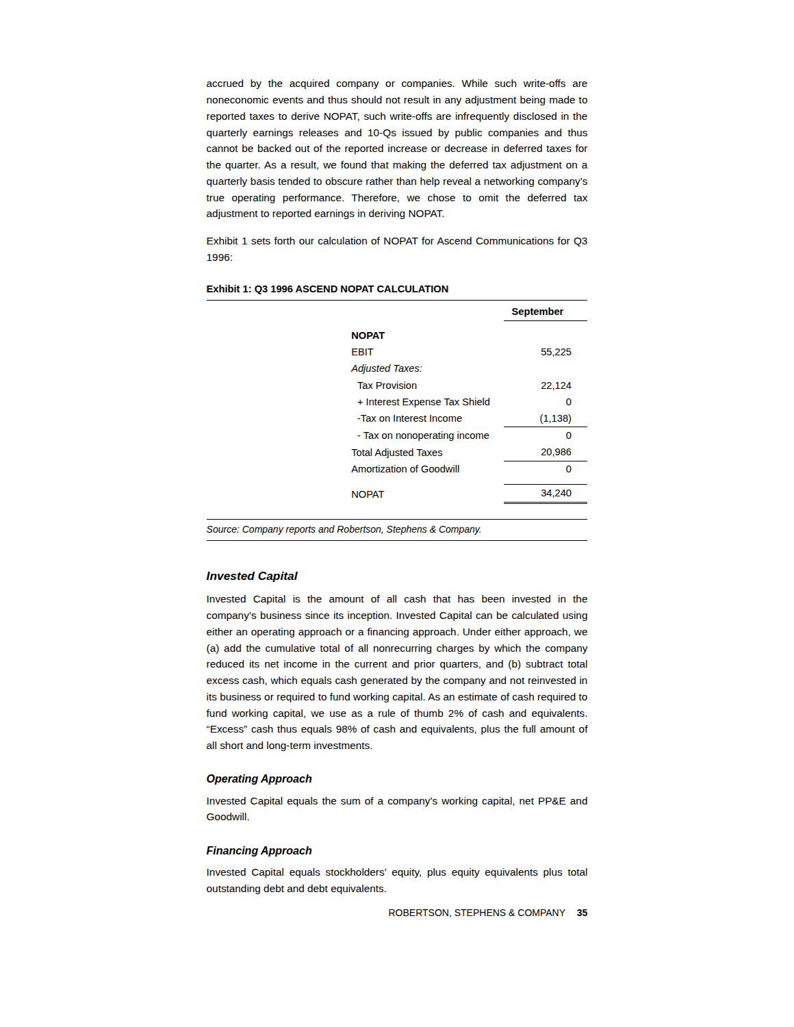accrued by the acquired company or companies. While such write-offs are noneconomic events and thus should not result in any adjustment being made to reported taxes to derive NOPAT, such write-offs are infrequently disclosed in the quarterly earnings releases and 10-Qs issued by public companies and thus cannot be backed out of the reported increase or decrease in deferred taxes for the quarter. As a result, we found that making the deferred tax adjustment on a quarterly basis tended to obscure rather than help reveal a networking company’s true operating performance. Therefore, we chose to omit the deferred tax adjustment to reported earnings in deriving NOPAT.
Exhibit 1 sets forth our calculation of NOPAT for Ascend Communications for Q3 1996:
Exhibit 1: Q3 1996 ASCEND NOPAT CALCULATION
| | | September |
| | NOPAT | |
| | EBIT | 55,225 |
| | Adjusted Taxes: | |
| | Tax Provision | 22,124 |
| | + Interest Expense Tax Shield | 0 |
| | -Tax on Interest Income | (1,138) |
| | - Tax on nonoperating income | 0 |
| | Total Adjusted Taxes | 20,986 |
| | Amortization of Goodwill | 0 |
| | NOPAT | 34,240 |
Source: Company reports and Robertson, Stephens & Company.
Invested Capital
Invested Capital is the amount of all cash that has been invested in the company’s business since its inception. Invested Capital can be calculated using either an operating approach or a financing approach. Under either approach, we (a) add the cumulative total of all nonrecurring charges by which the company reduced its net income in the current and prior quarters, and (b) subtract total excess cash, which equals cash generated by the company and not reinvested in its business or required to fund working capital. As an estimate of cash required to fund working capital, we use as a rule of thumb 2% of cash and equivalents. “Excess” cash thus equals 98% of cash and equivalents, plus the full amount of all short and long-term investments.
Operating Approach
Invested Capital equals the sum of a company’s working capital, net PP&E and Goodwill.
Financing Approach
Invested Capital equals stockholders’ equity, plus equity equivalents plus total outstanding debt and debt equivalents.
ROBERTSON, STEPHENS & COMPANY35